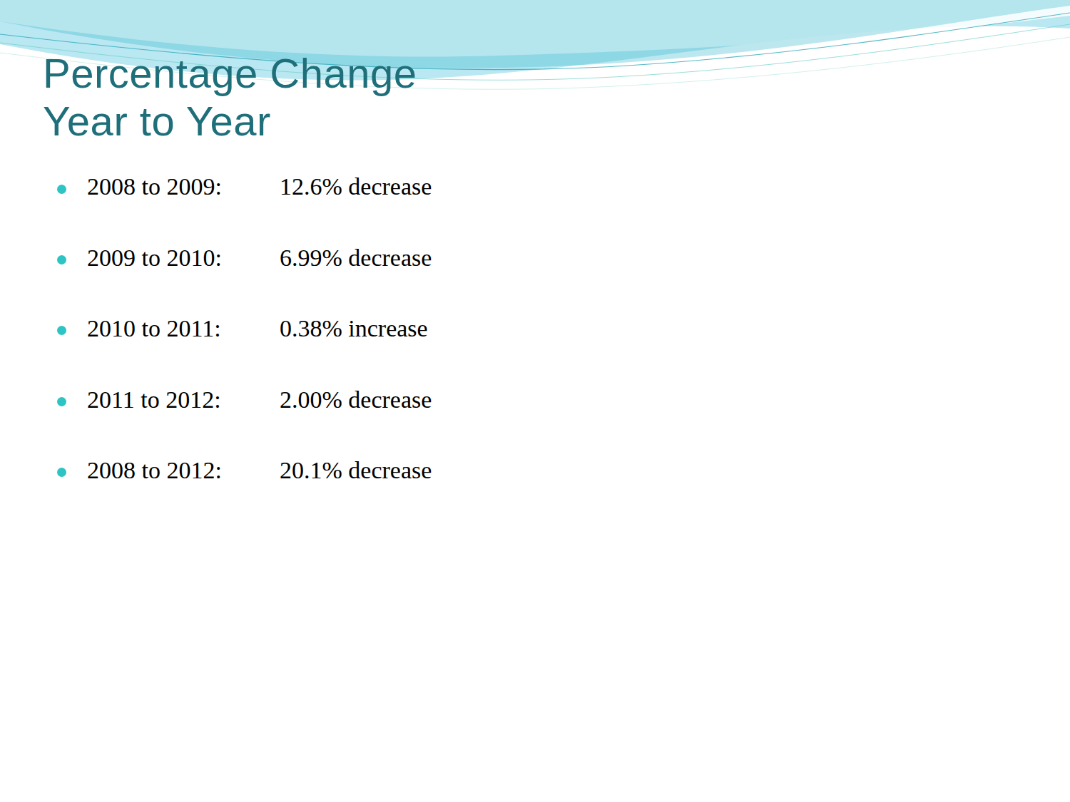Percentage Change
Year to Year
2008 to 2009: 12.6% decrease
2009 to 2010: 6.99% decrease
2010 to 2011: 0.38% increase
2011 to 2012: 2.00% decrease
2008 to 2012: 20.1% decrease